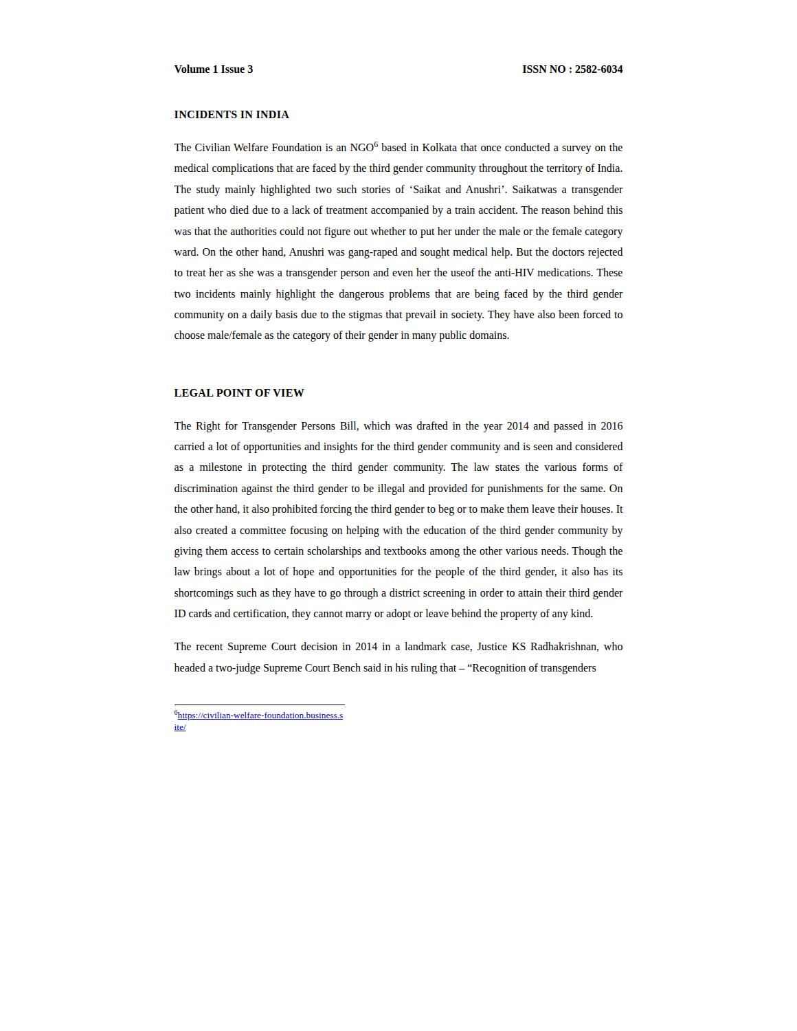Volume 1 Issue 3 ISSN NO : 2582-6034
INCIDENTS IN INDIA
The Civilian Welfare Foundation is an NGO6 based in Kolkata that once conducted a survey on the medical complications that are faced by the third gender community throughout the territory of India. The study mainly highlighted two such stories of ‘Saikat and Anushri’. Saikatwas a transgender patient who died due to a lack of treatment accompanied by a train accident. The reason behind this was that the authorities could not figure out whether to put her under the male or the female category ward. On the other hand, Anushri was gang-raped and sought medical help. But the doctors rejected to treat her as she was a transgender person and even her the useof the anti-HIV medications. These two incidents mainly highlight the dangerous problems that are being faced by the third gender community on a daily basis due to the stigmas that prevail in society. They have also been forced to choose male/female as the category of their gender in many public domains.
LEGAL POINT OF VIEW
The Right for Transgender Persons Bill, which was drafted in the year 2014 and passed in 2016 carried a lot of opportunities and insights for the third gender community and is seen and considered as a milestone in protecting the third gender community. The law states the various forms of discrimination against the third gender to be illegal and provided for punishments for the same. On the other hand, it also prohibited forcing the third gender to beg or to make them leave their houses. It also created a committee focusing on helping with the education of the third gender community by giving them access to certain scholarships and textbooks among the other various needs. Though the law brings about a lot of hope and opportunities for the people of the third gender, it also has its shortcomings such as they have to go through a district screening in order to attain their third gender ID cards and certification, they cannot marry or adopt or leave behind the property of any kind.
The recent Supreme Court decision in 2014 in a landmark case, Justice KS Radhakrishnan, who headed a two-judge Supreme Court Bench said in his ruling that – “Recognition of transgenders
6https://civilian-welfare-foundation.business.site/